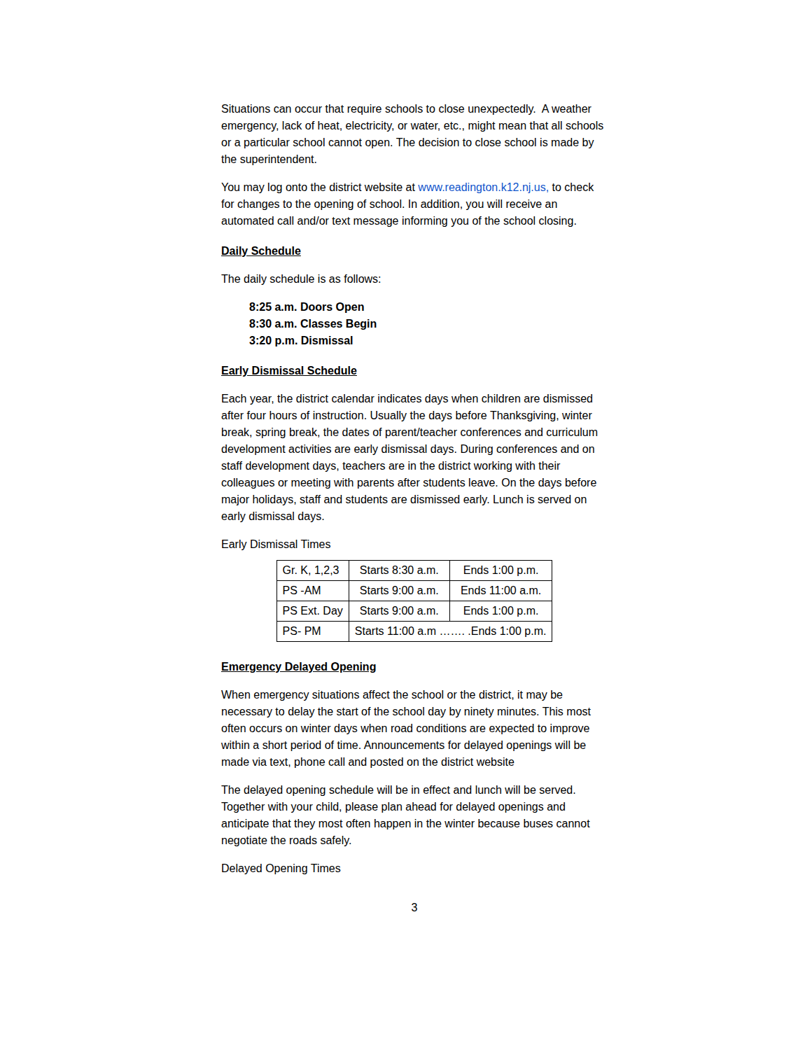Situations can occur that require schools to close unexpectedly. A weather emergency, lack of heat, electricity, or water, etc., might mean that all schools or a particular school cannot open. The decision to close school is made by the superintendent.
You may log onto the district website at www.readington.k12.nj.us, to check for changes to the opening of school. In addition, you will receive an automated call and/or text message informing you of the school closing.
Daily Schedule
The daily schedule is as follows:
8:25 a.m. Doors Open
8:30 a.m. Classes Begin
3:20 p.m. Dismissal
Early Dismissal Schedule
Each year, the district calendar indicates days when children are dismissed after four hours of instruction. Usually the days before Thanksgiving, winter break, spring break, the dates of parent/teacher conferences and curriculum development activities are early dismissal days. During conferences and on staff development days, teachers are in the district working with their colleagues or meeting with parents after students leave. On the days before major holidays, staff and students are dismissed early. Lunch is served on early dismissal days.
Early Dismissal Times
| Gr. K, 1,2,3 | Starts 8:30 a.m. | Ends 1:00 p.m. |
| PS -AM | Starts 9:00 a.m. | Ends 11:00 a.m. |
| PS Ext. Day | Starts 9:00 a.m. | Ends 1:00 p.m. |
| PS- PM | Starts 11:00 a.m ……. .Ends 1:00 p.m. |
Emergency Delayed Opening
When emergency situations affect the school or the district, it may be necessary to delay the start of the school day by ninety minutes. This most often occurs on winter days when road conditions are expected to improve within a short period of time. Announcements for delayed openings will be made via text, phone call and posted on the district website
The delayed opening schedule will be in effect and lunch will be served. Together with your child, please plan ahead for delayed openings and anticipate that they most often happen in the winter because buses cannot negotiate the roads safely.
Delayed Opening Times
3